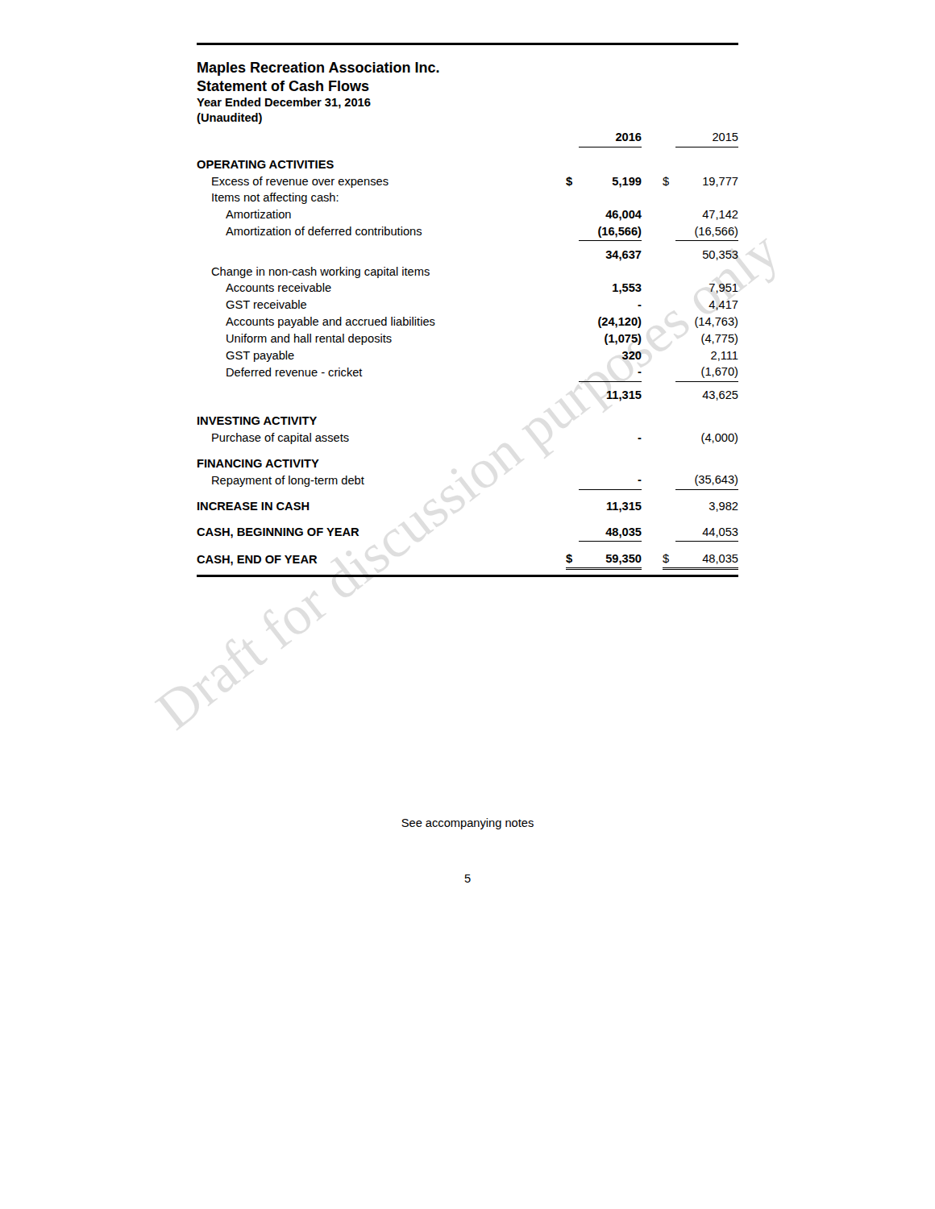Draft for discussion purposes only
Maples Recreation Association Inc.
Statement of Cash Flows
Year Ended December 31, 2016
(Unaudited)
| | | 2016 | | | 2015 |
| OPERATING ACTIVITIES | | | | | |
| Excess of revenue over expenses | $ | 5,199 | | $ | 19,777 |
| Items not affecting cash: | | | | | |
| Amortization | | 46,004 | | | 47,142 |
| Amortization of deferred contributions | | (16,566) | | | (16,566) |
| | | 34,637 | | | 50,353 |
| Change in non-cash working capital items | | | | | |
| Accounts receivable | | 1,553 | | | 7,951 |
| GST receivable | | - | | | 4,417 |
| Accounts payable and accrued liabilities | | (24,120) | | | (14,763) |
| Uniform and hall rental deposits | | (1,075) | | | (4,775) |
| GST payable | | 320 | | | 2,111 |
| Deferred revenue - cricket | | - | | | (1,670) |
| | | 11,315 | | | 43,625 |
| INVESTING ACTIVITY | | | | | |
| Purchase of capital assets | | - | | | (4,000) |
| FINANCING ACTIVITY | | | | | |
| Repayment of long-term debt | | - | | | (35,643) |
| INCREASE IN CASH | | 11,315 | | | 3,982 |
| CASH, BEGINNING OF YEAR | | 48,035 | | | 44,053 |
| CASH, END OF YEAR | $ | 59,350 | | $ | 48,035 |
See accompanying notes
5